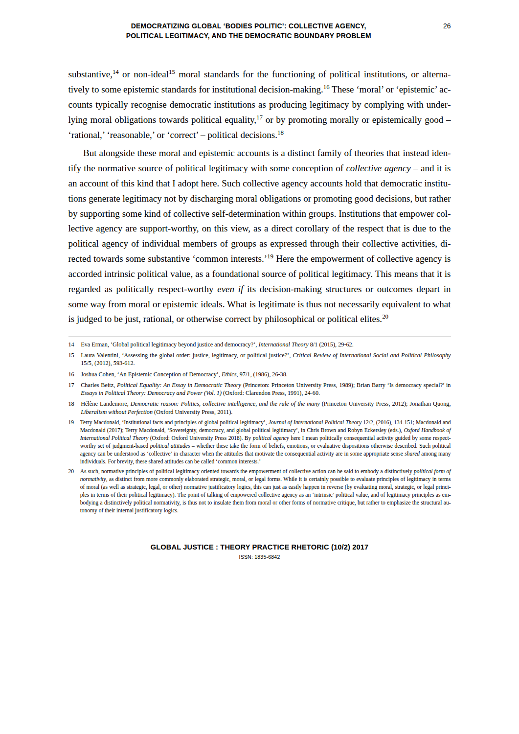26
Democratizing Global ‘Bodies Politic’: Collective Agency,
Political Legitimacy, and the Democratic Boundary Problem
substantive,14 or non-ideal15 moral standards for the functioning of political institutions, or alternatively to some epistemic standards for institutional decision-making.16 These ‘moral’ or ‘epistemic’ accounts typically recognise democratic institutions as producing legitimacy by complying with underlying moral obligations towards political equality,17 or by promoting morally or epistemically good – ‘rational,’ ‘reasonable,’ or ‘correct’ – political decisions.18
But alongside these moral and epistemic accounts is a distinct family of theories that instead identify the normative source of political legitimacy with some conception of collective agency – and it is an account of this kind that I adopt here. Such collective agency accounts hold that democratic institutions generate legitimacy not by discharging moral obligations or promoting good decisions, but rather by supporting some kind of collective self-determination within groups. Institutions that empower collective agency are support-worthy, on this view, as a direct corollary of the respect that is due to the political agency of individual members of groups as expressed through their collective activities, directed towards some substantive ‘common interests.’19 Here the empowerment of collective agency is accorded intrinsic political value, as a foundational source of political legitimacy. This means that it is regarded as politically respect-worthy even if its decision-making structures or outcomes depart in some way from moral or epistemic ideals. What is legitimate is thus not necessarily equivalent to what is judged to be just, rational, or otherwise correct by philosophical or political elites.20
14 Eva Erman, ’Global political legitimacy beyond justice and democracy?’, International Theory 8/1 (2015), 29-62.
15 Laura Valentini, ‘Assessing the global order: justice, legitimacy, or political justice?’, Critical Review of International Social and Political Philosophy 15/5, (2012), 593-612.
16 Joshua Cohen, ‘An Epistemic Conception of Democracy’, Ethics, 97/1, (1986), 26-38.
17 Charles Beitz, Political Equality: An Essay in Democratic Theory (Princeton: Princeton University Press, 1989); Brian Barry ‘Is democracy special?’ in Essays in Political Theory: Democracy and Power (Vol. 1) (Oxford: Clarendon Press, 1991), 24-60.
18 Hélène Landemore, Democratic reason: Politics, collective intelligence, and the rule of the many (Princeton University Press, 2012); Jonathan Quong, Liberalism without Perfection (Oxford University Press, 2011).
19 Terry Macdonald, ‘Institutional facts and principles of global political legitimacy’, Journal of International Political Theory 12/2, (2016), 134-151; Macdonald and Macdonald (2017); Terry Macdonald, ‘Sovereignty, democracy, and global political legitimacy’, in Chris Brown and Robyn Eckersley (eds.), Oxford Handbook of International Political Theory (Oxford: Oxford University Press 2018). By political agency here I mean politically consequential activity guided by some respect-worthy set of judgment-based political attitudes – whether these take the form of beliefs, emotions, or evaluative dispositions otherwise described. Such political agency can be understood as ‘collective’ in character when the attitudes that motivate the consequential activity are in some appropriate sense shared among many individuals. For brevity, these shared attitudes can be called ‘common interests.’
20 As such, normative principles of political legitimacy oriented towards the empowerment of collective action can be said to embody a distinctively political form of normativity, as distinct from more commonly elaborated strategic, moral, or legal forms. While it is certainly possible to evaluate principles of legitimacy in terms of moral (as well as strategic, legal, or other) normative justificatory logics, this can just as easily happen in reverse (by evaluating moral, strategic, or legal principles in terms of their political legitimacy). The point of talking of empowered collective agency as an ‘intrinsic’ political value, and of legitimacy principles as embodying a distinctively political normativity, is thus not to insulate them from moral or other forms of normative critique, but rather to emphasize the structural autonomy of their internal justificatory logics.
Global Justice : Theory Practice Rhetoric (10/2) 2017
ISSN: 1835-6842